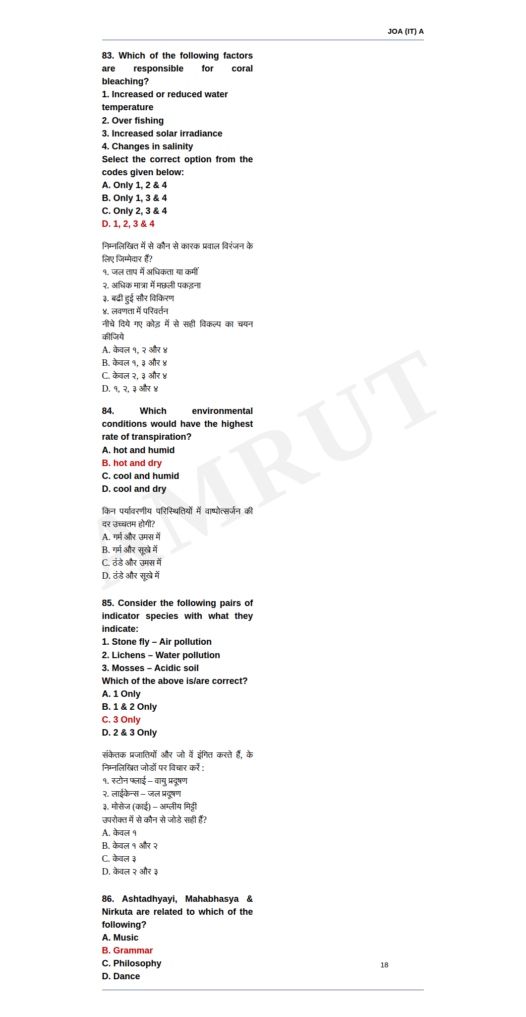AMRUT
JOA (IT) A
83. Which of the following factors are responsible for coral bleaching?
1. Increased or reduced water temperature
2. Over fishing
3. Increased solar irradiance
4. Changes in salinity
Select the correct option from the codes given below:
A. Only 1, 2 & 4
B. Only 1, 3 & 4
C. Only 2, 3 & 4
D. 1, 2, 3 & 4
निम्नलिखित में से कौन से कारक प्रवाल विरंजन के लिए जिम्मेदार हैं?
१. जल ताप में अधिकता या कमीं
२. अधिक मात्रा में मछली पकड़ना
३. बढी हुई सौर विकिरण
४. लवणता में परिवर्तन
नीचे दिये गए कोड़ में से सही विकल्प का चयन कीजिये
A. केवल १, २ और ४
B. केवल १, ३ और ४
C. केवल २, ३ और ४
D. १, २, ३ और ४
84. Which environmental conditions would have the highest rate of transpiration?
A. hot and humid
B. hot and dry
C. cool and humid
D. cool and dry
किन पर्यावरणीय परिस्थितियों में वाष्पोत्सर्जन की दर उच्चतम होगी?
A. गर्म और उमस में
B. गर्म और सूखे में
C. ठंडे और उमस में
D. ठंडे और सूखे में
85. Consider the following pairs of indicator species with what they indicate:
1. Stone fly – Air pollution
2. Lichens – Water pollution
3. Mosses – Acidic soil
Which of the above is/are correct?
A. 1 Only
B. 1 & 2 Only
C. 3 Only
D. 2 & 3 Only
संकेतक प्रजातियों और जो वें इंगित करते हैं, के निम्नलिखित जोडों पर विचार करें :
१. स्टोन फ्लाई – वायु प्रदूषण
२. लाईकेन्स – जल प्रदूषण
३. मोसेज (काई) – अम्लीय मिट्टी
उपरोक्त में से कौन से जोडे सही हैं?
A. केवल १
B. केवल १ और २
C. केवल ३
D. केवल २ और ३
86. Ashtadhyayi, Mahabhasya & Nirkuta are related to which of the following?
A. Music
B. Grammar
C. Philosophy
D. Dance
18